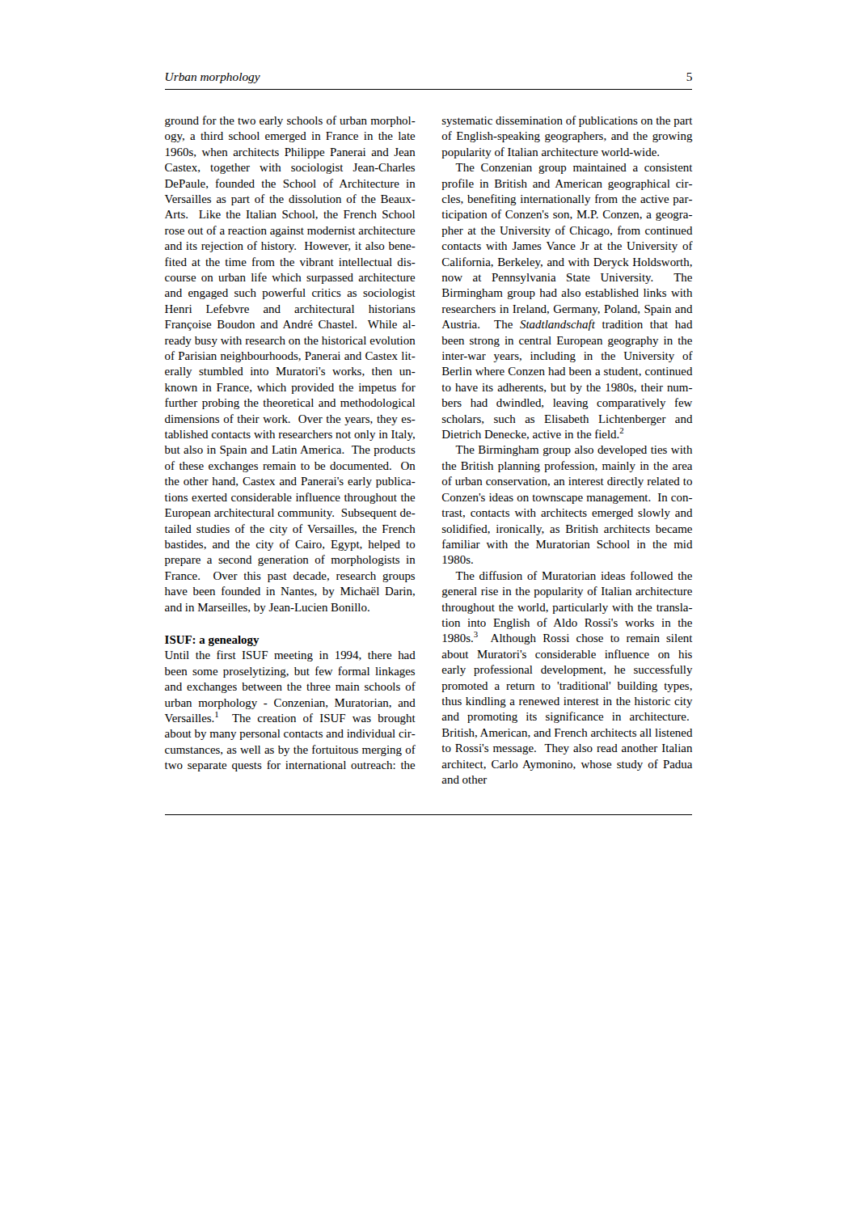Urban morphology 5
ground for the two early schools of urban morphology, a third school emerged in France in the late 1960s, when architects Philippe Panerai and Jean Castex, together with sociologist Jean-Charles DePaule, founded the School of Architecture in Versailles as part of the dissolution of the Beaux-Arts. Like the Italian School, the French School rose out of a reaction against modernist architecture and its rejection of history. However, it also benefited at the time from the vibrant intellectual discourse on urban life which surpassed architecture and engaged such powerful critics as sociologist Henri Lefebvre and architectural historians Françoise Boudon and André Chastel. While already busy with research on the historical evolution of Parisian neighbourhoods, Panerai and Castex literally stumbled into Muratori's works, then unknown in France, which provided the impetus for further probing the theoretical and methodological dimensions of their work. Over the years, they established contacts with researchers not only in Italy, but also in Spain and Latin America. The products of these exchanges remain to be documented. On the other hand, Castex and Panerai's early publications exerted considerable influence throughout the European architectural community. Subsequent detailed studies of the city of Versailles, the French bastides, and the city of Cairo, Egypt, helped to prepare a second generation of morphologists in France. Over this past decade, research groups have been founded in Nantes, by Michaël Darin, and in Marseilles, by Jean-Lucien Bonillo.
ISUF: a genealogy
Until the first ISUF meeting in 1994, there had been some proselytizing, but few formal linkages and exchanges between the three main schools of urban morphology - Conzenian, Muratorian, and Versailles.1 The creation of ISUF was brought about by many personal contacts and individual circumstances, as well as by the fortuitous merging of two separate quests for international outreach: the systematic dissemination of publications on the part of English-speaking geographers, and the growing popularity of Italian architecture world-wide.
The Conzenian group maintained a consistent profile in British and American geographical circles, benefiting internationally from the active participation of Conzen's son, M.P. Conzen, a geographer at the University of Chicago, from continued contacts with James Vance Jr at the University of California, Berkeley, and with Deryck Holdsworth, now at Pennsylvania State University. The Birmingham group had also established links with researchers in Ireland, Germany, Poland, Spain and Austria. The Stadtlandschaft tradition that had been strong in central European geography in the inter-war years, including in the University of Berlin where Conzen had been a student, continued to have its adherents, but by the 1980s, their numbers had dwindled, leaving comparatively few scholars, such as Elisabeth Lichtenberger and Dietrich Denecke, active in the field.2
The Birmingham group also developed ties with the British planning profession, mainly in the area of urban conservation, an interest directly related to Conzen's ideas on townscape management. In contrast, contacts with architects emerged slowly and solidified, ironically, as British architects became familiar with the Muratorian School in the mid 1980s.
The diffusion of Muratorian ideas followed the general rise in the popularity of Italian architecture throughout the world, particularly with the translation into English of Aldo Rossi's works in the 1980s.3 Although Rossi chose to remain silent about Muratori's considerable influence on his early professional development, he successfully promoted a return to 'traditional' building types, thus kindling a renewed interest in the historic city and promoting its significance in architecture. British, American, and French architects all listened to Rossi's message. They also read another Italian architect, Carlo Aymonino, whose study of Padua and other